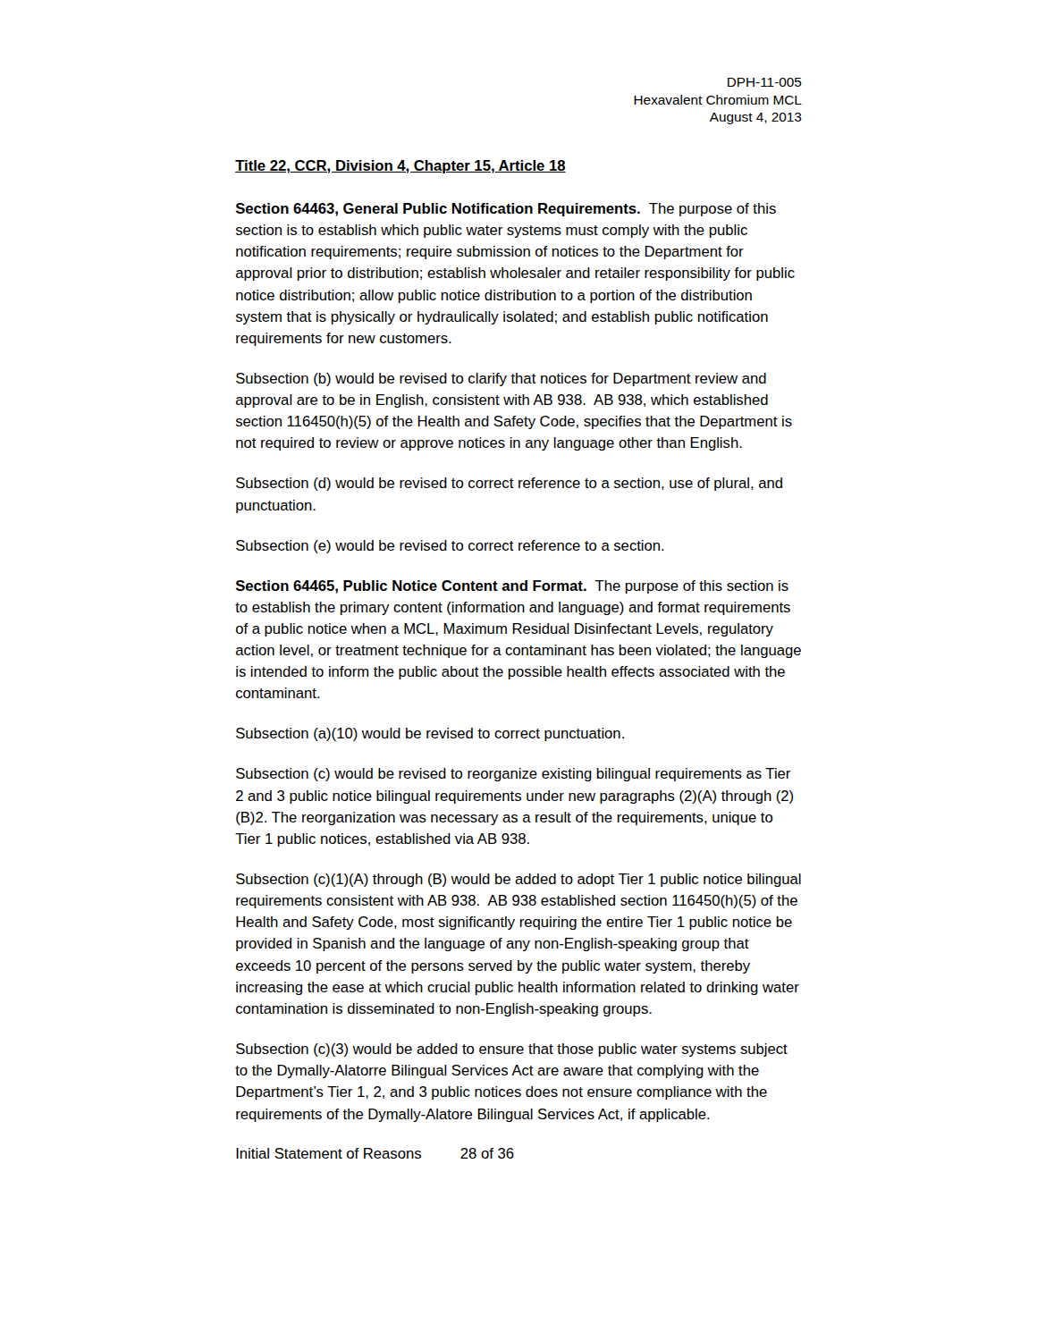DPH-11-005
Hexavalent Chromium MCL
August 4, 2013
Title 22, CCR, Division 4, Chapter 15, Article 18
Section 64463, General Public Notification Requirements. The purpose of this section is to establish which public water systems must comply with the public notification requirements; require submission of notices to the Department for approval prior to distribution; establish wholesaler and retailer responsibility for public notice distribution; allow public notice distribution to a portion of the distribution system that is physically or hydraulically isolated; and establish public notification requirements for new customers.
Subsection (b) would be revised to clarify that notices for Department review and approval are to be in English, consistent with AB 938. AB 938, which established section 116450(h)(5) of the Health and Safety Code, specifies that the Department is not required to review or approve notices in any language other than English.
Subsection (d) would be revised to correct reference to a section, use of plural, and punctuation.
Subsection (e) would be revised to correct reference to a section.
Section 64465, Public Notice Content and Format. The purpose of this section is to establish the primary content (information and language) and format requirements of a public notice when a MCL, Maximum Residual Disinfectant Levels, regulatory action level, or treatment technique for a contaminant has been violated; the language is intended to inform the public about the possible health effects associated with the contaminant.
Subsection (a)(10) would be revised to correct punctuation.
Subsection (c) would be revised to reorganize existing bilingual requirements as Tier 2 and 3 public notice bilingual requirements under new paragraphs (2)(A) through (2)(B)2. The reorganization was necessary as a result of the requirements, unique to Tier 1 public notices, established via AB 938.
Subsection (c)(1)(A) through (B) would be added to adopt Tier 1 public notice bilingual requirements consistent with AB 938. AB 938 established section 116450(h)(5) of the Health and Safety Code, most significantly requiring the entire Tier 1 public notice be provided in Spanish and the language of any non-English-speaking group that exceeds 10 percent of the persons served by the public water system, thereby increasing the ease at which crucial public health information related to drinking water contamination is disseminated to non-English-speaking groups.
Subsection (c)(3) would be added to ensure that those public water systems subject to the Dymally-Alatorre Bilingual Services Act are aware that complying with the Department’s Tier 1, 2, and 3 public notices does not ensure compliance with the requirements of the Dymally-Alatore Bilingual Services Act, if applicable.
Initial Statement of Reasons 28 of 36